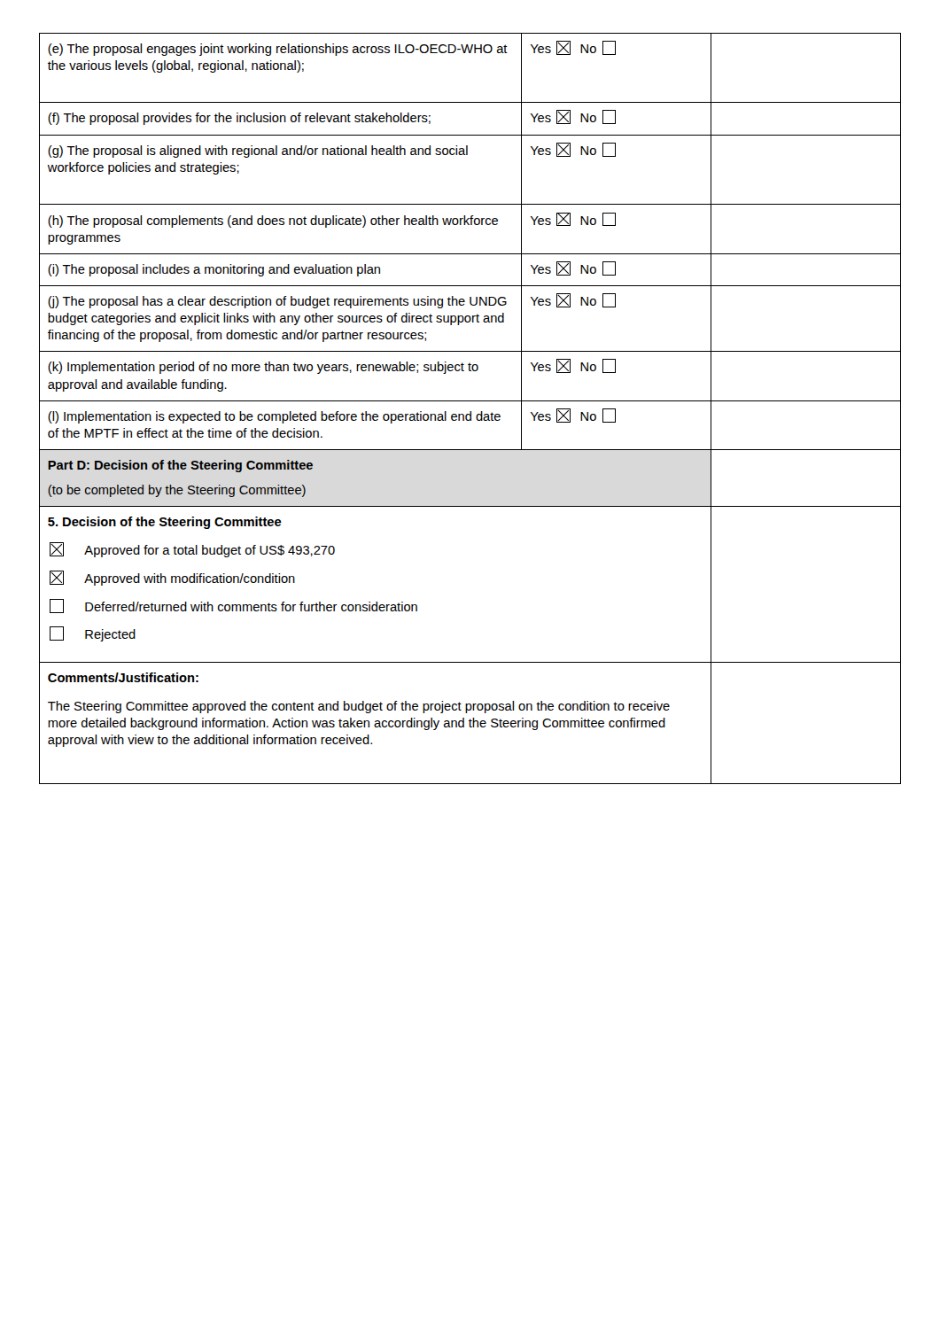| (e) The proposal engages joint working relationships across ILO-OECD-WHO at the various levels (global, regional, national); | Yes No | |
| (f) The proposal provides for the inclusion of relevant stakeholders; | Yes No | |
| (g) The proposal is aligned with regional and/or national health and social workforce policies and strategies; | Yes No | |
| (h) The proposal complements (and does not duplicate) other health workforce programmes | Yes No | |
| (i) The proposal includes a monitoring and evaluation plan | Yes No | |
| (j) The proposal has a clear description of budget requirements using the UNDG budget categories and explicit links with any other sources of direct support and financing of the proposal, from domestic and/or partner resources; | Yes No | |
| (k) Implementation period of no more than two years, renewable; subject to approval and available funding. | Yes No | |
| (l) Implementation is expected to be completed before the operational end date of the MPTF in effect at the time of the decision. | Yes No | |
| Part D: Decision of the Steering Committee (to be completed by the Steering Committee) | |
| 5. Decision of the Steering Committee Approved for a total budget of US$ 493,270 Approved with modification/condition Deferred/returned with comments for further consideration Rejected | |
| Comments/Justification: The Steering Committee approved the content and budget of the project proposal on the condition to receive more detailed background information. Action was taken accordingly and the Steering Committee confirmed approval with view to the additional information received. | |